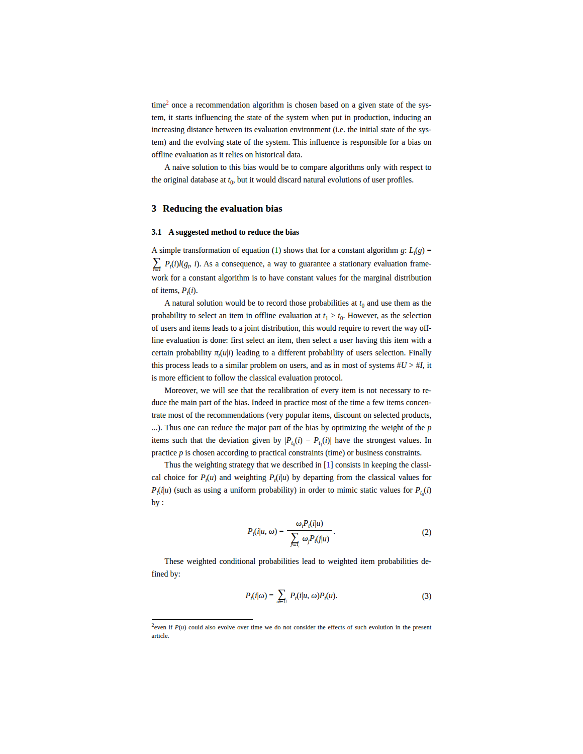time2 once a recommendation algorithm is chosen based on a given state of the system, it starts influencing the state of the system when put in production, inducing an increasing distance between its evaluation environment (i.e. the initial state of the system) and the evolving state of the system. This influence is responsible for a bias on offline evaluation as it relies on historical data.
A naive solution to this bias would be to compare algorithms only with respect to the original database at t0, but it would discard natural evolutions of user profiles.
3 Reducing the evaluation bias
3.1 A suggested method to reduce the bias
A simple transformation of equation (1) shows that for a constant algorithm g: Lt(g) = ∑i∈I Pt(i)l(gt, i). As a consequence, a way to guarantee a stationary evaluation framework for a constant algorithm is to have constant values for the marginal distribution of items, Pt(i).
A natural solution would be to record those probabilities at t0 and use them as the probability to select an item in offline evaluation at t1 > t0. However, as the selection of users and items leads to a joint distribution, this would require to revert the way offline evaluation is done: first select an item, then select a user having this item with a certain probability πt(u|i) leading to a different probability of users selection. Finally this process leads to a similar problem on users, and as in most of systems #U > #I, it is more efficient to follow the classical evaluation protocol.
Moreover, we will see that the recalibration of every item is not necessary to reduce the main part of the bias. Indeed in practice most of the time a few items concentrate most of the recommendations (very popular items, discount on selected products, ...). Thus one can reduce the major part of the bias by optimizing the weight of the p items such that the deviation given by |Pt0(i) − Pt1(i)| have the strongest values. In practice p is chosen according to practical constraints (time) or business constraints.
Thus the weighting strategy that we described in [1] consists in keeping the classical choice for Pt(u) and weighting Pt(i|u) by departing from the classical values for Pt(i|u) (such as using a uniform probability) in order to mimic static values for Pt0(i) by :
Pt(i|u, ω) = ωiPt(i|u) ∑j∈It ωjPt(j|u) . (2)
These weighted conditional probabilities lead to weighted item probabilities defined by:
Pt(i|ω) = ∑u∈U Pt(i|u, ω)Pt(u). (3)
2even if P(u) could also evolve over time we do not consider the effects of such evolution in the present article.